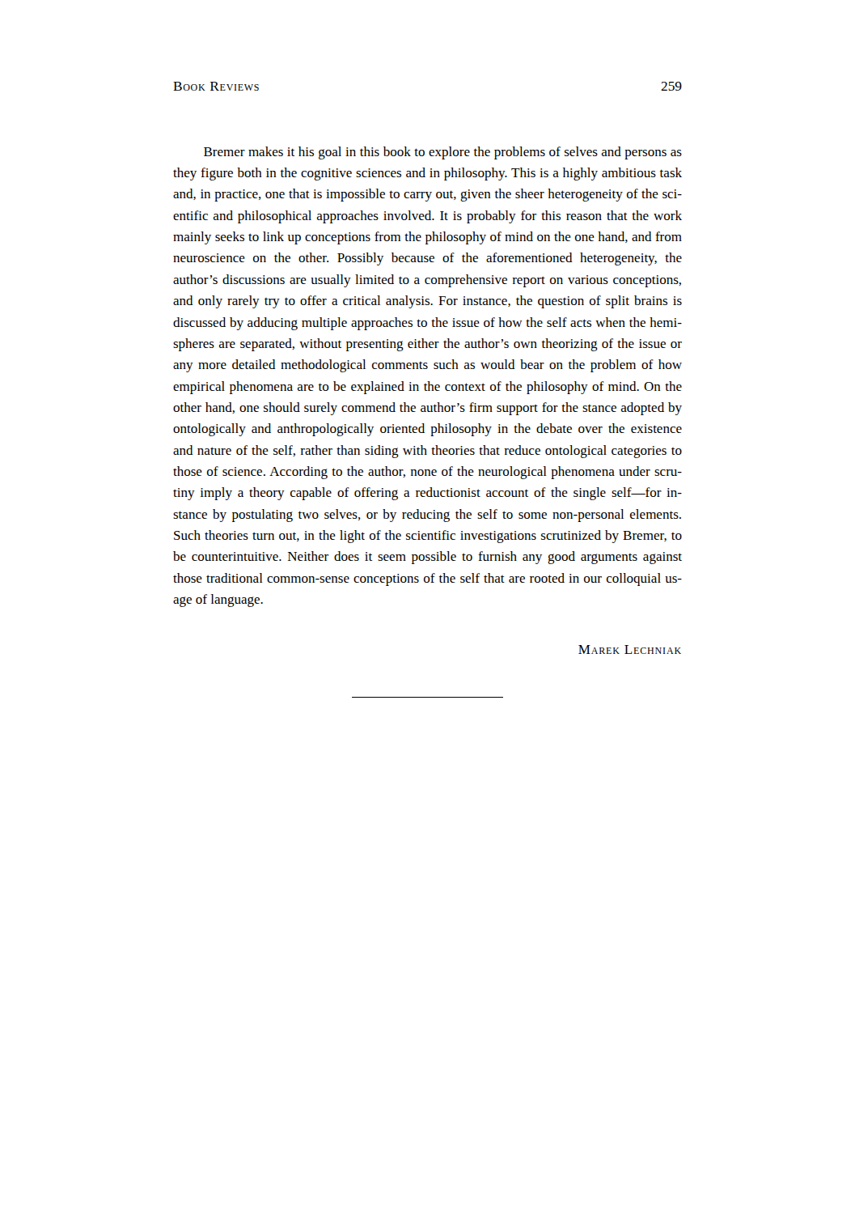Book Reviews 259
Bremer makes it his goal in this book to explore the problems of selves and persons as they figure both in the cognitive sciences and in philosophy. This is a highly ambitious task and, in practice, one that is impossible to carry out, given the sheer heterogeneity of the scientific and philosophical approaches involved. It is probably for this reason that the work mainly seeks to link up conceptions from the philosophy of mind on the one hand, and from neuroscience on the other. Possibly because of the aforementioned heterogeneity, the author’s discussions are usually limited to a comprehensive report on various conceptions, and only rarely try to offer a critical analysis. For instance, the question of split brains is discussed by adducing multiple approaches to the issue of how the self acts when the hemispheres are separated, without presenting either the author’s own theorizing of the issue or any more detailed methodological comments such as would bear on the problem of how empirical phenomena are to be explained in the context of the philosophy of mind. On the other hand, one should surely commend the author’s firm support for the stance adopted by ontologically and anthropologically oriented philosophy in the debate over the existence and nature of the self, rather than siding with theories that reduce ontological categories to those of science. According to the author, none of the neurological phenomena under scrutiny imply a theory capable of offering a reductionist account of the single self—for instance by postulating two selves, or by reducing the self to some non-personal elements. Such theories turn out, in the light of the scientific investigations scrutinized by Bremer, to be counterintuitive. Neither does it seem possible to furnish any good arguments against those traditional common-sense conceptions of the self that are rooted in our colloquial usage of language.
Marek Lechniak